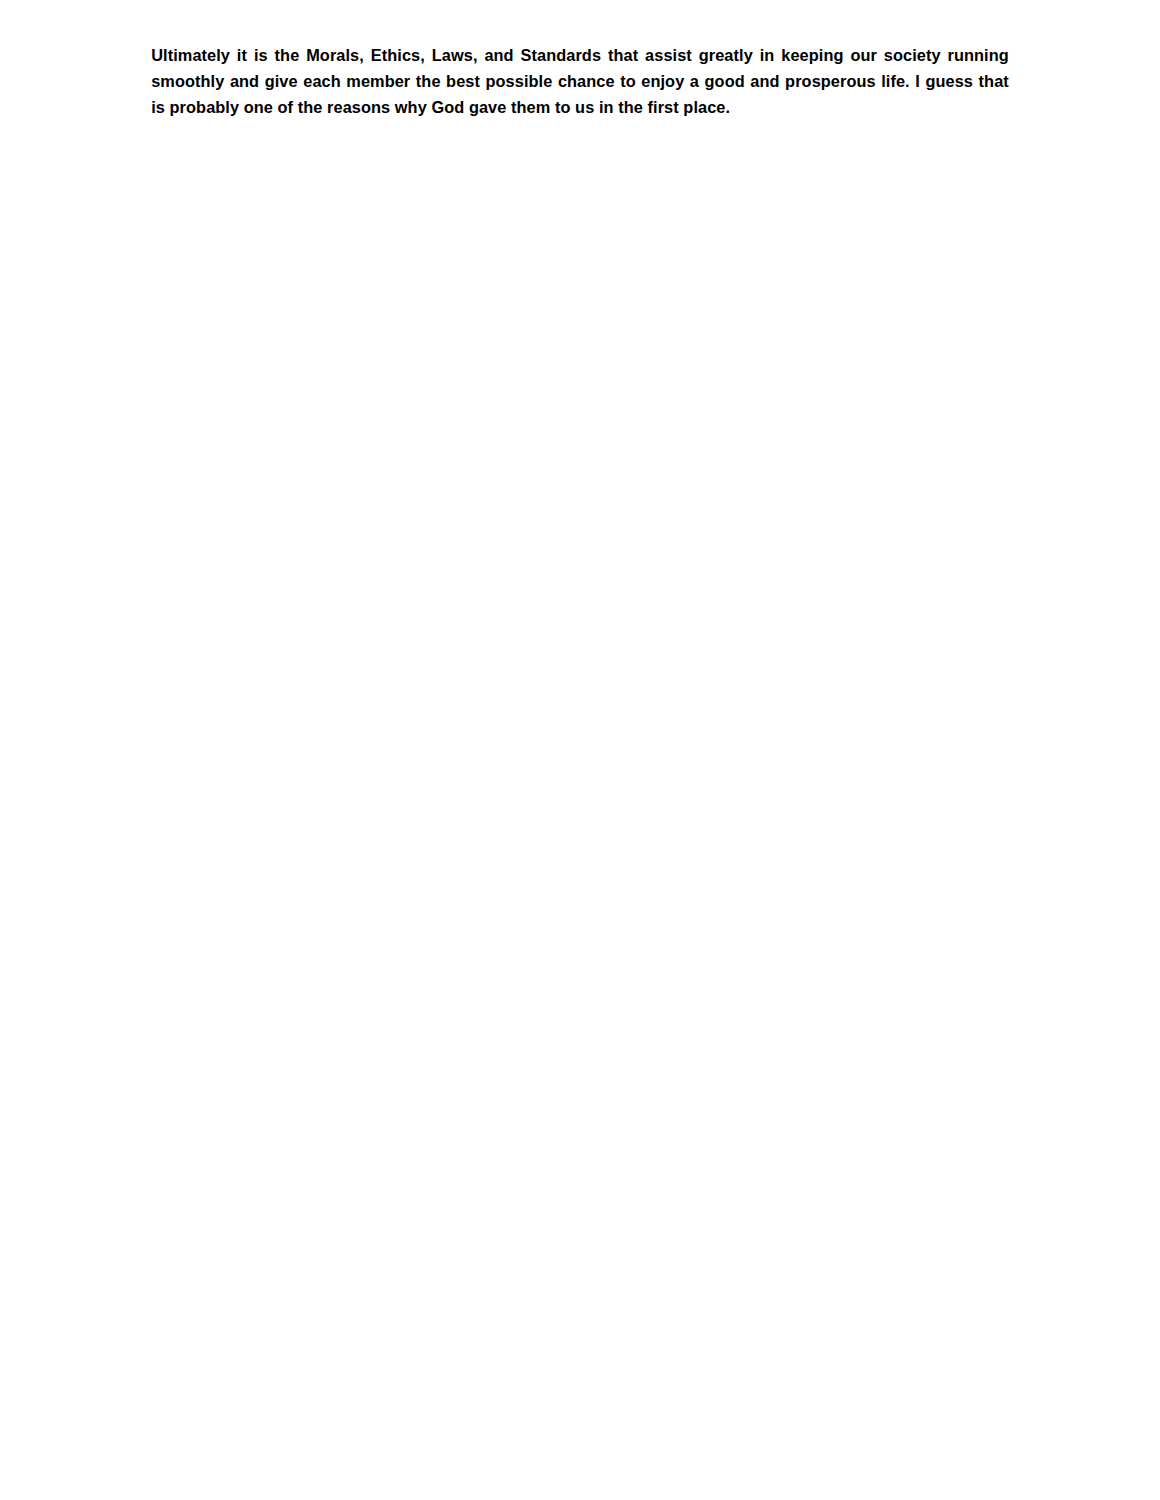Ultimately it is the Morals, Ethics, Laws, and Standards that assist greatly in keeping our society running smoothly and give each member the best possible chance to enjoy a good and prosperous life. I guess that is probably one of the reasons why God gave them to us in the first place.